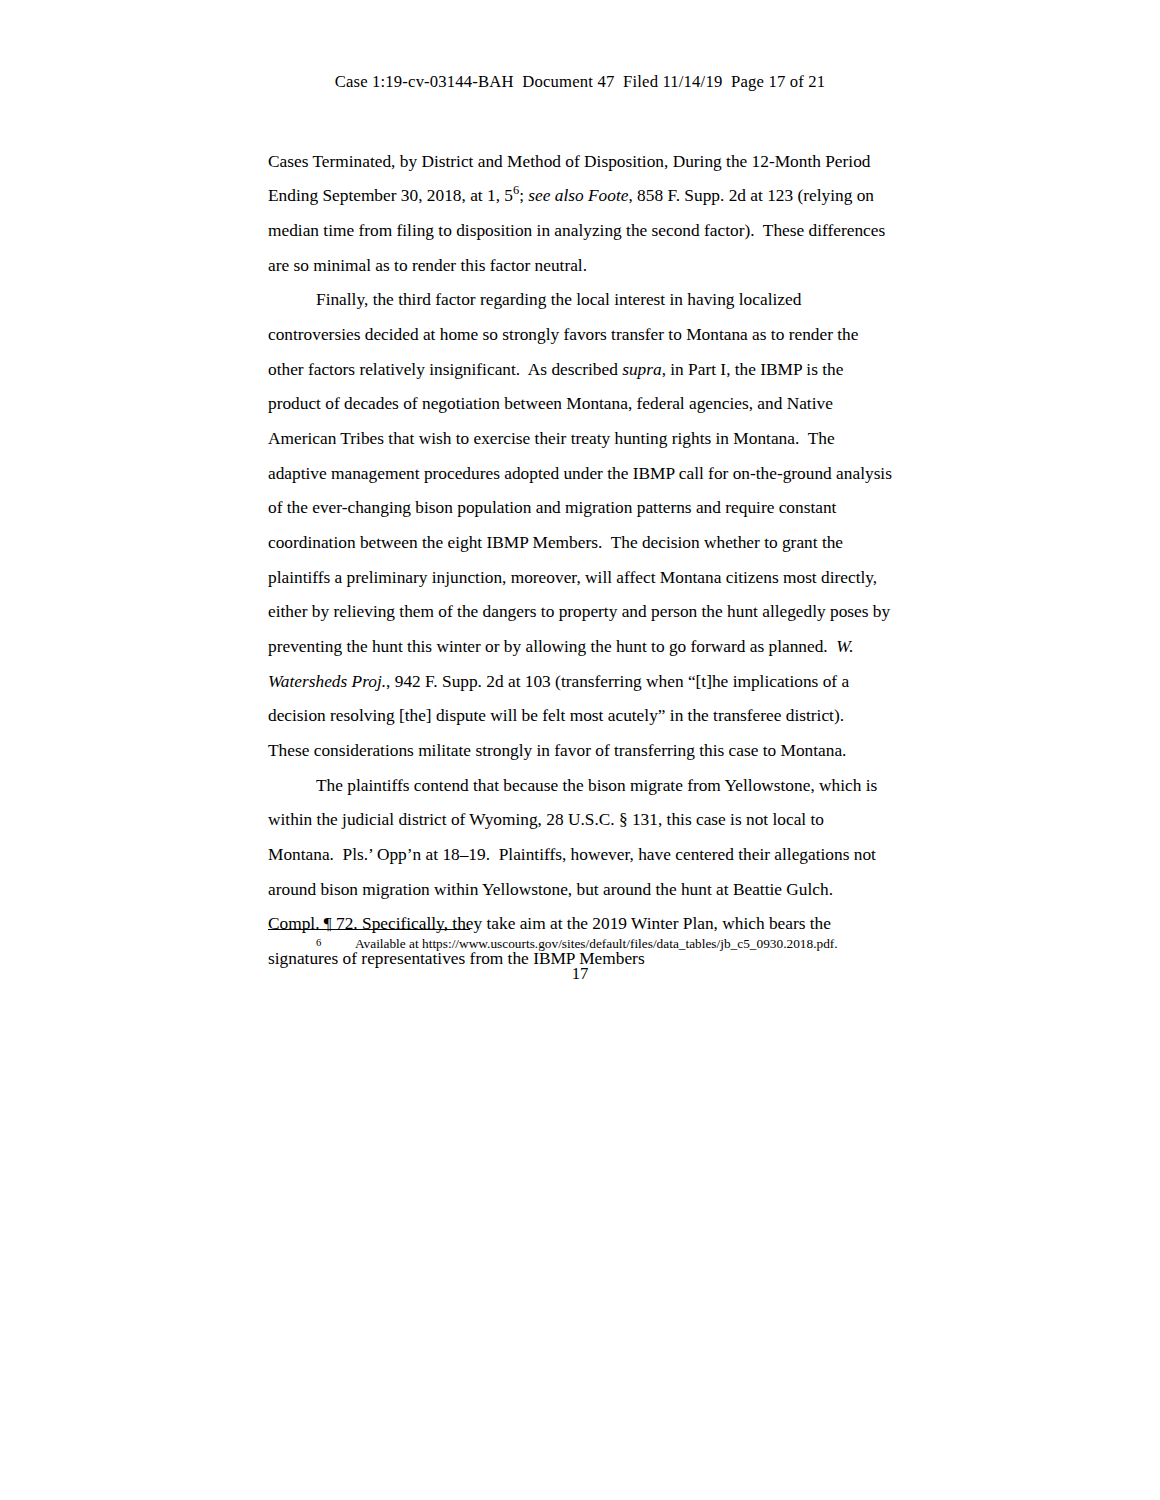Case 1:19-cv-03144-BAH Document 47 Filed 11/14/19 Page 17 of 21
Cases Terminated, by District and Method of Disposition, During the 12-Month Period Ending September 30, 2018, at 1, 56; see also Foote, 858 F. Supp. 2d at 123 (relying on median time from filing to disposition in analyzing the second factor). These differences are so minimal as to render this factor neutral.
Finally, the third factor regarding the local interest in having localized controversies decided at home so strongly favors transfer to Montana as to render the other factors relatively insignificant. As described supra, in Part I, the IBMP is the product of decades of negotiation between Montana, federal agencies, and Native American Tribes that wish to exercise their treaty hunting rights in Montana. The adaptive management procedures adopted under the IBMP call for on-the-ground analysis of the ever-changing bison population and migration patterns and require constant coordination between the eight IBMP Members. The decision whether to grant the plaintiffs a preliminary injunction, moreover, will affect Montana citizens most directly, either by relieving them of the dangers to property and person the hunt allegedly poses by preventing the hunt this winter or by allowing the hunt to go forward as planned. W. Watersheds Proj., 942 F. Supp. 2d at 103 (transferring when “[t]he implications of a decision resolving [the] dispute will be felt most acutely” in the transferee district). These considerations militate strongly in favor of transferring this case to Montana.
The plaintiffs contend that because the bison migrate from Yellowstone, which is within the judicial district of Wyoming, 28 U.S.C. § 131, this case is not local to Montana. Pls.’ Opp’n at 18–19. Plaintiffs, however, have centered their allegations not around bison migration within Yellowstone, but around the hunt at Beattie Gulch. Compl. ¶ 72. Specifically, they take aim at the 2019 Winter Plan, which bears the signatures of representatives from the IBMP Members
6 Available at https://www.uscourts.gov/sites/default/files/data_tables/jb_c5_0930.2018.pdf.
17